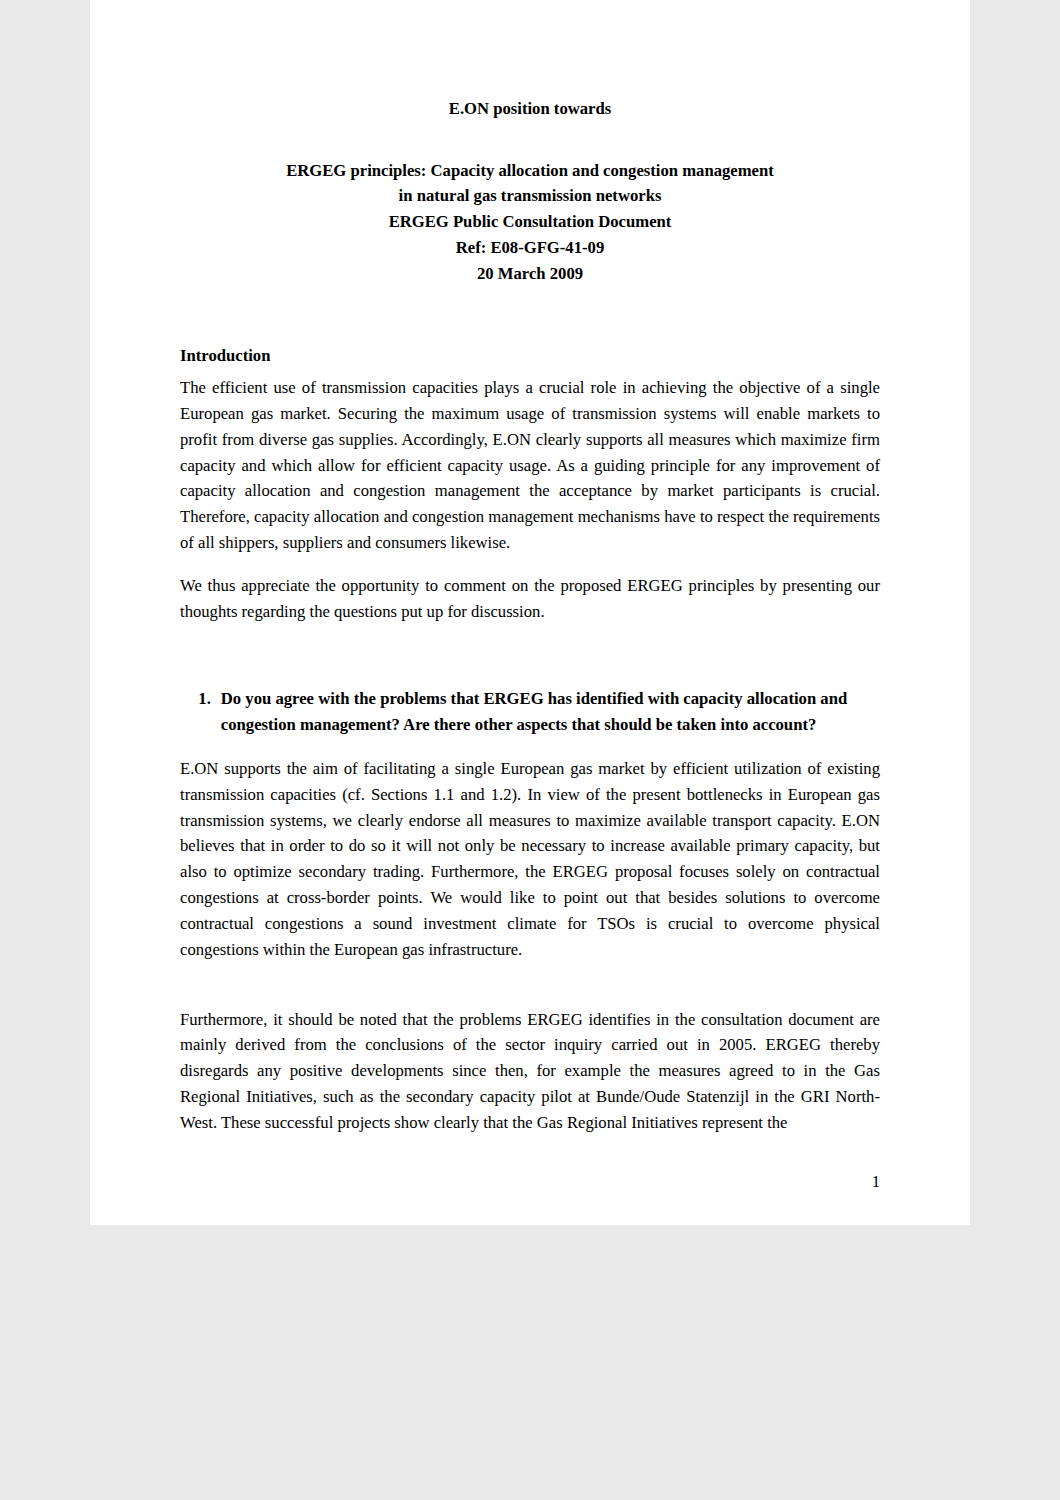E.ON position towards
ERGEG principles: Capacity allocation and congestion management
in natural gas transmission networks
ERGEG Public Consultation Document
Ref: E08-GFG-41-09
20 March 2009
Introduction
The efficient use of transmission capacities plays a crucial role in achieving the objective of a single European gas market. Securing the maximum usage of transmission systems will enable markets to profit from diverse gas supplies. Accordingly, E.ON clearly supports all measures which maximize firm capacity and which allow for efficient capacity usage. As a guiding principle for any improvement of capacity allocation and congestion management the acceptance by market participants is crucial. Therefore, capacity allocation and congestion management mechanisms have to respect the requirements of all shippers, suppliers and consumers likewise.
We thus appreciate the opportunity to comment on the proposed ERGEG principles by presenting our thoughts regarding the questions put up for discussion.
Do you agree with the problems that ERGEG has identified with capacity allocation and congestion management? Are there other aspects that should be taken into account?
E.ON supports the aim of facilitating a single European gas market by efficient utilization of existing transmission capacities (cf. Sections 1.1 and 1.2). In view of the present bottlenecks in European gas transmission systems, we clearly endorse all measures to maximize available transport capacity. E.ON believes that in order to do so it will not only be necessary to increase available primary capacity, but also to optimize secondary trading. Furthermore, the ERGEG proposal focuses solely on contractual congestions at cross-border points. We would like to point out that besides solutions to overcome contractual congestions a sound investment climate for TSOs is crucial to overcome physical congestions within the European gas infrastructure.
Furthermore, it should be noted that the problems ERGEG identifies in the consultation document are mainly derived from the conclusions of the sector inquiry carried out in 2005. ERGEG thereby disregards any positive developments since then, for example the measures agreed to in the Gas Regional Initiatives, such as the secondary capacity pilot at Bunde/Oude Statenzijl in the GRI North-West. These successful projects show clearly that the Gas Regional Initiatives represent the
1